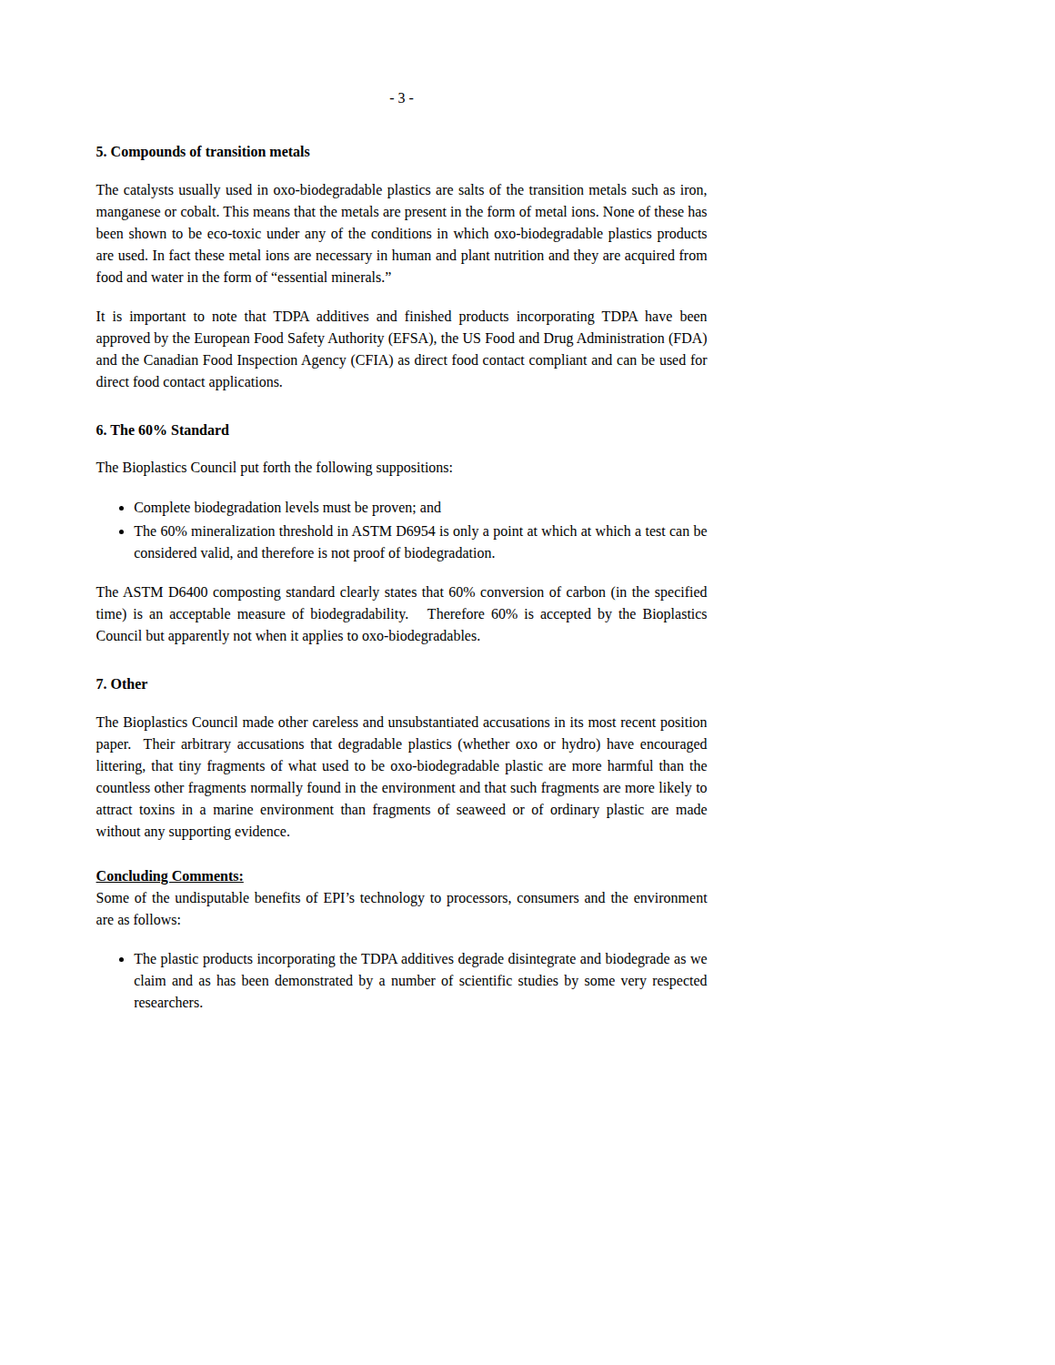- 3 -
5. Compounds of transition metals
The catalysts usually used in oxo-biodegradable plastics are salts of the transition metals such as iron, manganese or cobalt. This means that the metals are present in the form of metal ions. None of these has been shown to be eco-toxic under any of the conditions in which oxo-biodegradable plastics products are used. In fact these metal ions are necessary in human and plant nutrition and they are acquired from food and water in the form of “essential minerals.”
It is important to note that TDPA additives and finished products incorporating TDPA have been approved by the European Food Safety Authority (EFSA), the US Food and Drug Administration (FDA) and the Canadian Food Inspection Agency (CFIA) as direct food contact compliant and can be used for direct food contact applications.
6. The 60% Standard
The Bioplastics Council put forth the following suppositions:
Complete biodegradation levels must be proven; and
The 60% mineralization threshold in ASTM D6954 is only a point at which at which a test can be considered valid, and therefore is not proof of biodegradation.
The ASTM D6400 composting standard clearly states that 60% conversion of carbon (in the specified time) is an acceptable measure of biodegradability. Therefore 60% is accepted by the Bioplastics Council but apparently not when it applies to oxo-biodegradables.
7. Other
The Bioplastics Council made other careless and unsubstantiated accusations in its most recent position paper. Their arbitrary accusations that degradable plastics (whether oxo or hydro) have encouraged littering, that tiny fragments of what used to be oxo-biodegradable plastic are more harmful than the countless other fragments normally found in the environment and that such fragments are more likely to attract toxins in a marine environment than fragments of seaweed or of ordinary plastic are made without any supporting evidence.
Concluding Comments:
Some of the undisputable benefits of EPI’s technology to processors, consumers and the environment are as follows:
The plastic products incorporating the TDPA additives degrade disintegrate and biodegrade as we claim and as has been demonstrated by a number of scientific studies by some very respected researchers.